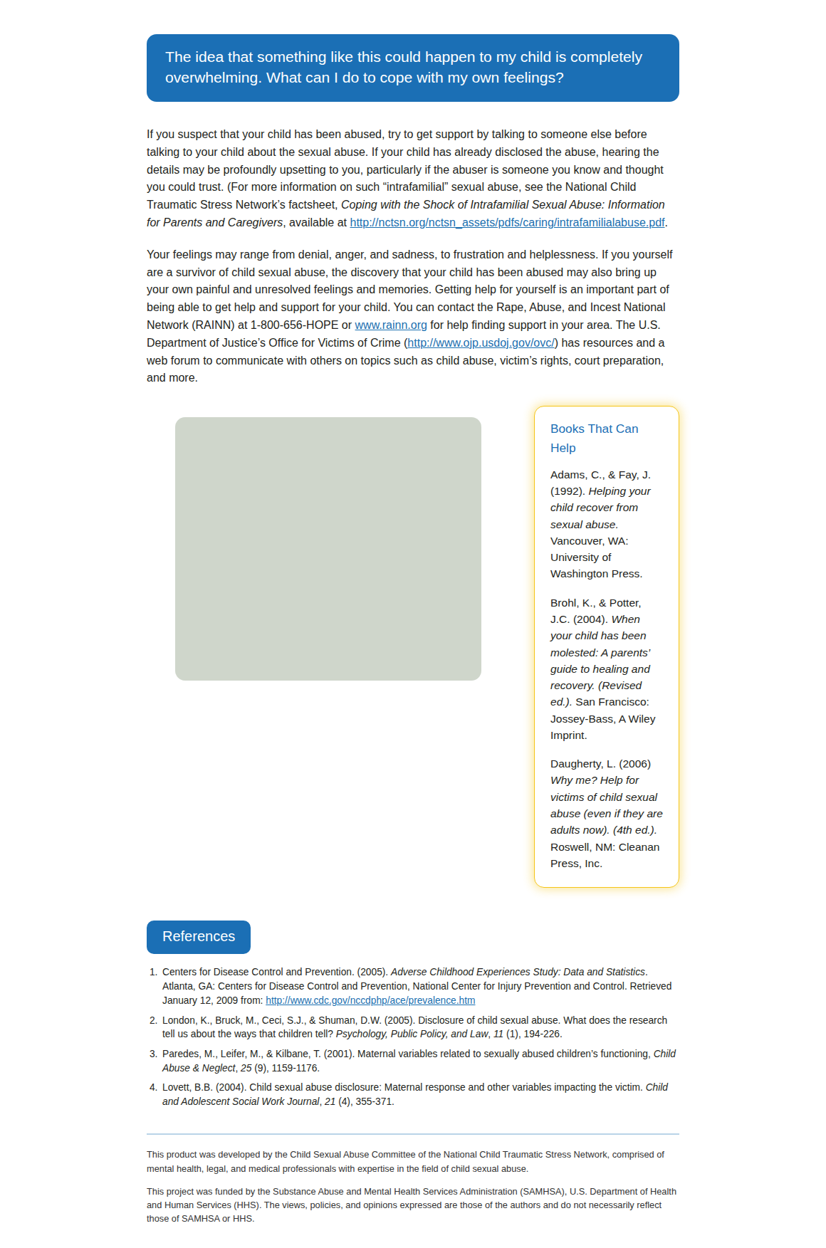The idea that something like this could happen to my child is completely overwhelming. What can I do to cope with my own feelings?
If you suspect that your child has been abused, try to get support by talking to someone else before talking to your child about the sexual abuse. If your child has already disclosed the abuse, hearing the details may be profoundly upsetting to you, particularly if the abuser is someone you know and thought you could trust. (For more information on such “intrafamilial” sexual abuse, see the National Child Traumatic Stress Network’s factsheet, Coping with the Shock of Intrafamilial Sexual Abuse: Information for Parents and Caregivers, available at http://nctsn.org/nctsn_assets/pdfs/caring/intrafamilialabuse.pdf.
Your feelings may range from denial, anger, and sadness, to frustration and helplessness. If you yourself are a survivor of child sexual abuse, the discovery that your child has been abused may also bring up your own painful and unresolved feelings and memories. Getting help for yourself is an important part of being able to get help and support for your child. You can contact the Rape, Abuse, and Incest National Network (RAINN) at 1-800-656-HOPE or www.rainn.org for help finding support in your area. The U.S. Department of Justice’s Office for Victims of Crime (http://www.ojp.usdoj.gov/ovc/) has resources and a web forum to communicate with others on topics such as child abuse, victim’s rights, court preparation, and more.
Books That Can Help
Adams, C., & Fay, J. (1992). Helping your child recover from sexual abuse. Vancouver, WA: University of Washington Press.
Brohl, K., & Potter, J.C. (2004). When your child has been molested: A parents’ guide to healing and recovery. (Revised ed.). San Francisco: Jossey-Bass, A Wiley Imprint.
Daugherty, L. (2006) Why me? Help for victims of child sexual abuse (even if they are adults now). (4th ed.). Roswell, NM: Cleanan Press, Inc.
References
Centers for Disease Control and Prevention. (2005). Adverse Childhood Experiences Study: Data and Statistics. Atlanta, GA: Centers for Disease Control and Prevention, National Center for Injury Prevention and Control. Retrieved January 12, 2009 from: http://www.cdc.gov/nccdphp/ace/prevalence.htm
London, K., Bruck, M., Ceci, S.J., & Shuman, D.W. (2005). Disclosure of child sexual abuse. What does the research tell us about the ways that children tell? Psychology, Public Policy, and Law, 11 (1), 194-226.
Paredes, M., Leifer, M., & Kilbane, T. (2001). Maternal variables related to sexually abused children’s functioning, Child Abuse & Neglect, 25 (9), 1159-1176.
Lovett, B.B. (2004). Child sexual abuse disclosure: Maternal response and other variables impacting the victim. Child and Adolescent Social Work Journal, 21 (4), 355-371.
This product was developed by the Child Sexual Abuse Committee of the National Child Traumatic Stress Network, comprised of mental health, legal, and medical professionals with expertise in the field of child sexual abuse.
This project was funded by the Substance Abuse and Mental Health Services Administration (SAMHSA), U.S. Department of Health and Human Services (HHS). The views, policies, and opinions expressed are those of the authors and do not necessarily reflect those of SAMHSA or HHS.